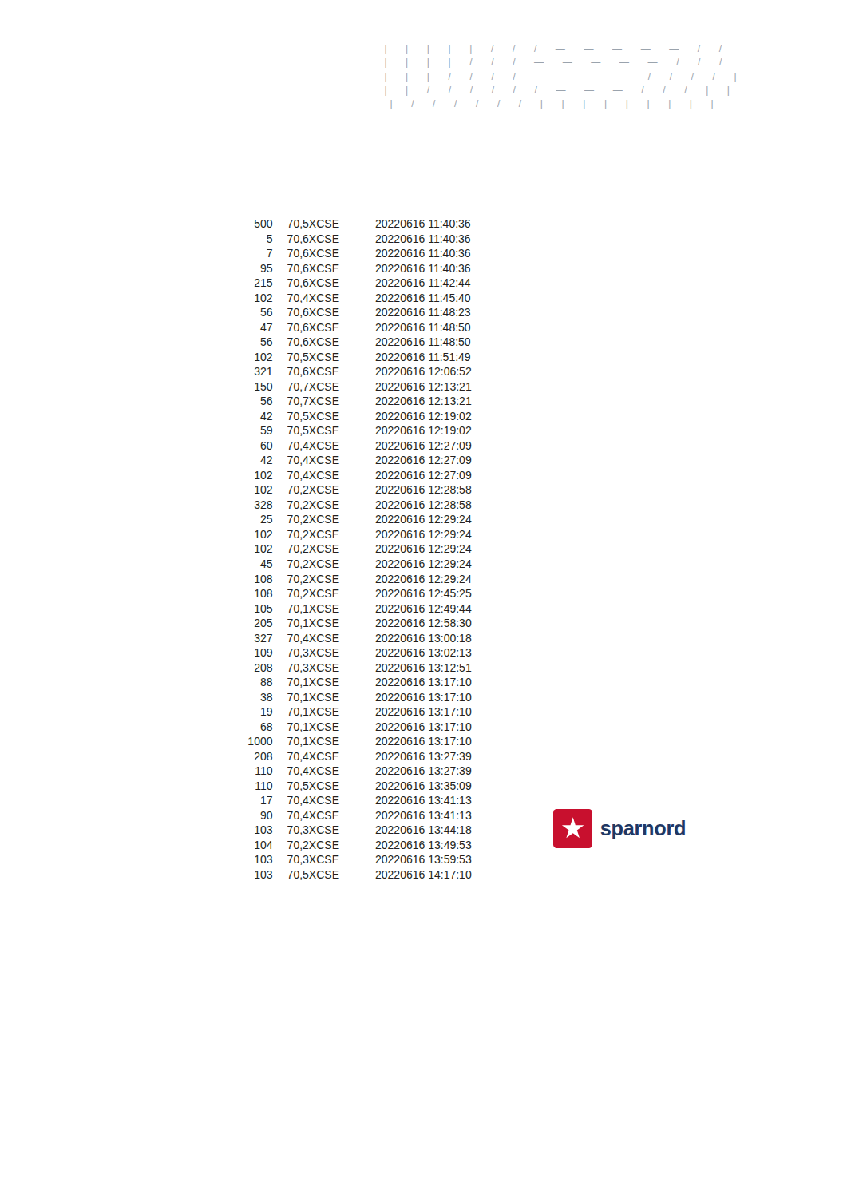| | | | | / / / — — — — — / / / / | | | | / / / — — — — — / / / / | | | / / / / — — — — / / / / | | | / / / / / / — — — / / / | | | / / / / / / | | | | | | | | |
| 500 | 70,5 | XCSE | 20220616 11:40:36 |
| 5 | 70,6 | XCSE | 20220616 11:40:36 |
| 7 | 70,6 | XCSE | 20220616 11:40:36 |
| 95 | 70,6 | XCSE | 20220616 11:40:36 |
| 215 | 70,6 | XCSE | 20220616 11:42:44 |
| 102 | 70,4 | XCSE | 20220616 11:45:40 |
| 56 | 70,6 | XCSE | 20220616 11:48:23 |
| 47 | 70,6 | XCSE | 20220616 11:48:50 |
| 56 | 70,6 | XCSE | 20220616 11:48:50 |
| 102 | 70,5 | XCSE | 20220616 11:51:49 |
| 321 | 70,6 | XCSE | 20220616 12:06:52 |
| 150 | 70,7 | XCSE | 20220616 12:13:21 |
| 56 | 70,7 | XCSE | 20220616 12:13:21 |
| 42 | 70,5 | XCSE | 20220616 12:19:02 |
| 59 | 70,5 | XCSE | 20220616 12:19:02 |
| 60 | 70,4 | XCSE | 20220616 12:27:09 |
| 42 | 70,4 | XCSE | 20220616 12:27:09 |
| 102 | 70,4 | XCSE | 20220616 12:27:09 |
| 102 | 70,2 | XCSE | 20220616 12:28:58 |
| 328 | 70,2 | XCSE | 20220616 12:28:58 |
| 25 | 70,2 | XCSE | 20220616 12:29:24 |
| 102 | 70,2 | XCSE | 20220616 12:29:24 |
| 102 | 70,2 | XCSE | 20220616 12:29:24 |
| 45 | 70,2 | XCSE | 20220616 12:29:24 |
| 108 | 70,2 | XCSE | 20220616 12:29:24 |
| 108 | 70,2 | XCSE | 20220616 12:45:25 |
| 105 | 70,1 | XCSE | 20220616 12:49:44 |
| 205 | 70,1 | XCSE | 20220616 12:58:30 |
| 327 | 70,4 | XCSE | 20220616 13:00:18 |
| 109 | 70,3 | XCSE | 20220616 13:02:13 |
| 208 | 70,3 | XCSE | 20220616 13:12:51 |
| 88 | 70,1 | XCSE | 20220616 13:17:10 |
| 38 | 70,1 | XCSE | 20220616 13:17:10 |
| 19 | 70,1 | XCSE | 20220616 13:17:10 |
| 68 | 70,1 | XCSE | 20220616 13:17:10 |
| 1000 | 70,1 | XCSE | 20220616 13:17:10 |
| 208 | 70,4 | XCSE | 20220616 13:27:39 |
| 110 | 70,4 | XCSE | 20220616 13:27:39 |
| 110 | 70,5 | XCSE | 20220616 13:35:09 |
| 17 | 70,4 | XCSE | 20220616 13:41:13 |
| 90 | 70,4 | XCSE | 20220616 13:41:13 |
| 103 | 70,3 | XCSE | 20220616 13:44:18 |
| 104 | 70,2 | XCSE | 20220616 13:49:53 |
| 103 | 70,3 | XCSE | 20220616 13:59:53 |
| 103 | 70,5 | XCSE | 20220616 14:17:10 |
sparnord